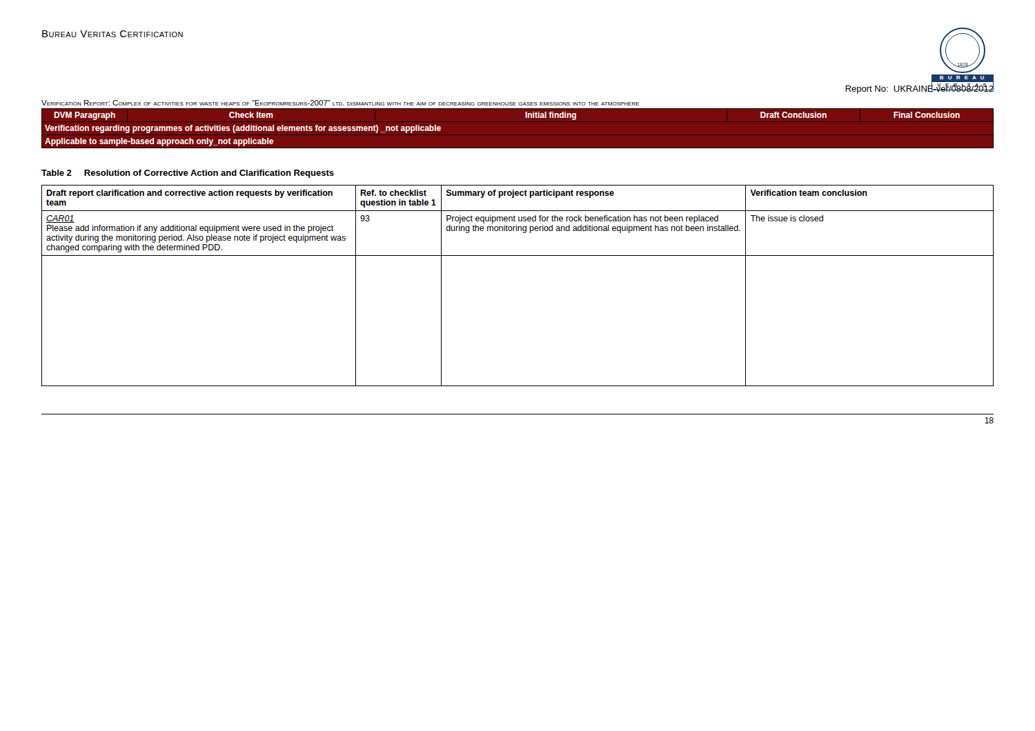Bureau Veritas Certification
1828
B U R E A U
V E R I T A S
Report No: UKRAINE-ver/0808/2012
Verification Report: Complex of activities for waste heaps of “Ekopromresurs-2007” ltd. dismantling with the aim of decreasing greenhouse gases emissions into the atmosphere
| DVM Paragraph | Check Item | Initial finding | Draft Conclusion | Final Conclusion |
| --- | --- | --- | --- | --- |
| Verification regarding programmes of activities (additional elements for assessment) _not applicable |
| Applicable to sample-based approach only_not applicable |
Table 2 Resolution of Corrective Action and Clarification Requests
| Draft report clarification and corrective action requests by verification team | Ref. to checklist question in table 1 | Summary of project participant response | Verification team conclusion |
| --- | --- | --- | --- |
| CAR01 Please add information if any additional equipment were used in the project activity during the monitoring period. Also please note if project equipment was changed comparing with the determined PDD. | 93 | Project equipment used for the rock benefication has not been replaced during the monitoring period and additional equipment has not been installed. | The issue is closed |
18